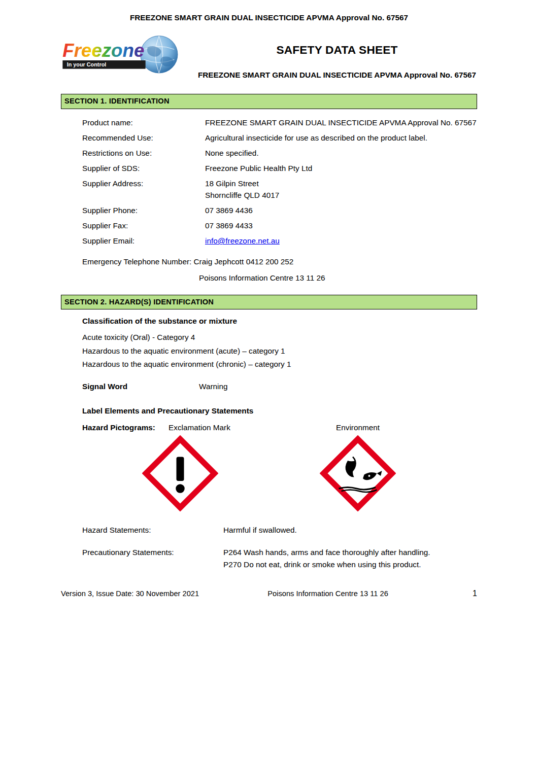FREEZONE SMART GRAIN DUAL INSECTICIDE APVMA Approval No. 67567
Freezone In your Control
SAFETY DATA SHEET
FREEZONE SMART GRAIN DUAL INSECTICIDE APVMA Approval No. 67567
Section 1. Identification
| Product name: | FREEZONE SMART GRAIN DUAL INSECTICIDE APVMA Approval No. 67567 |
| Recommended Use: | Agricultural insecticide for use as described on the product label. |
| Restrictions on Use: | None specified. |
| Supplier of SDS: | Freezone Public Health Pty Ltd |
| Supplier Address: | 18 Gilpin Street Shorncliffe QLD 4017 |
| Supplier Phone: | 07 3869 4436 |
| Supplier Fax: | 07 3869 4433 |
| Supplier Email: | info@freezone.net.au |
Emergency Telephone Number: Craig Jephcott 0412 200 252
Poisons Information Centre 13 11 26
Section 2. Hazard(s) Identification
Classification of the substance or mixture
Acute toxicity (Oral) - Category 4
Hazardous to the aquatic environment (acute) – category 1
Hazardous to the aquatic environment (chronic) – category 1
Signal Word
Warning
Label Elements and Precautionary Statements
Hazard Pictograms:
Exclamation Mark
Environment
Hazard Statements:
Harmful if swallowed.
Precautionary Statements:
P264 Wash hands, arms and face thoroughly after handling.
P270 Do not eat, drink or smoke when using this product.
Version 3, Issue Date: 30 November 2021
Poisons Information Centre 13 11 26
1